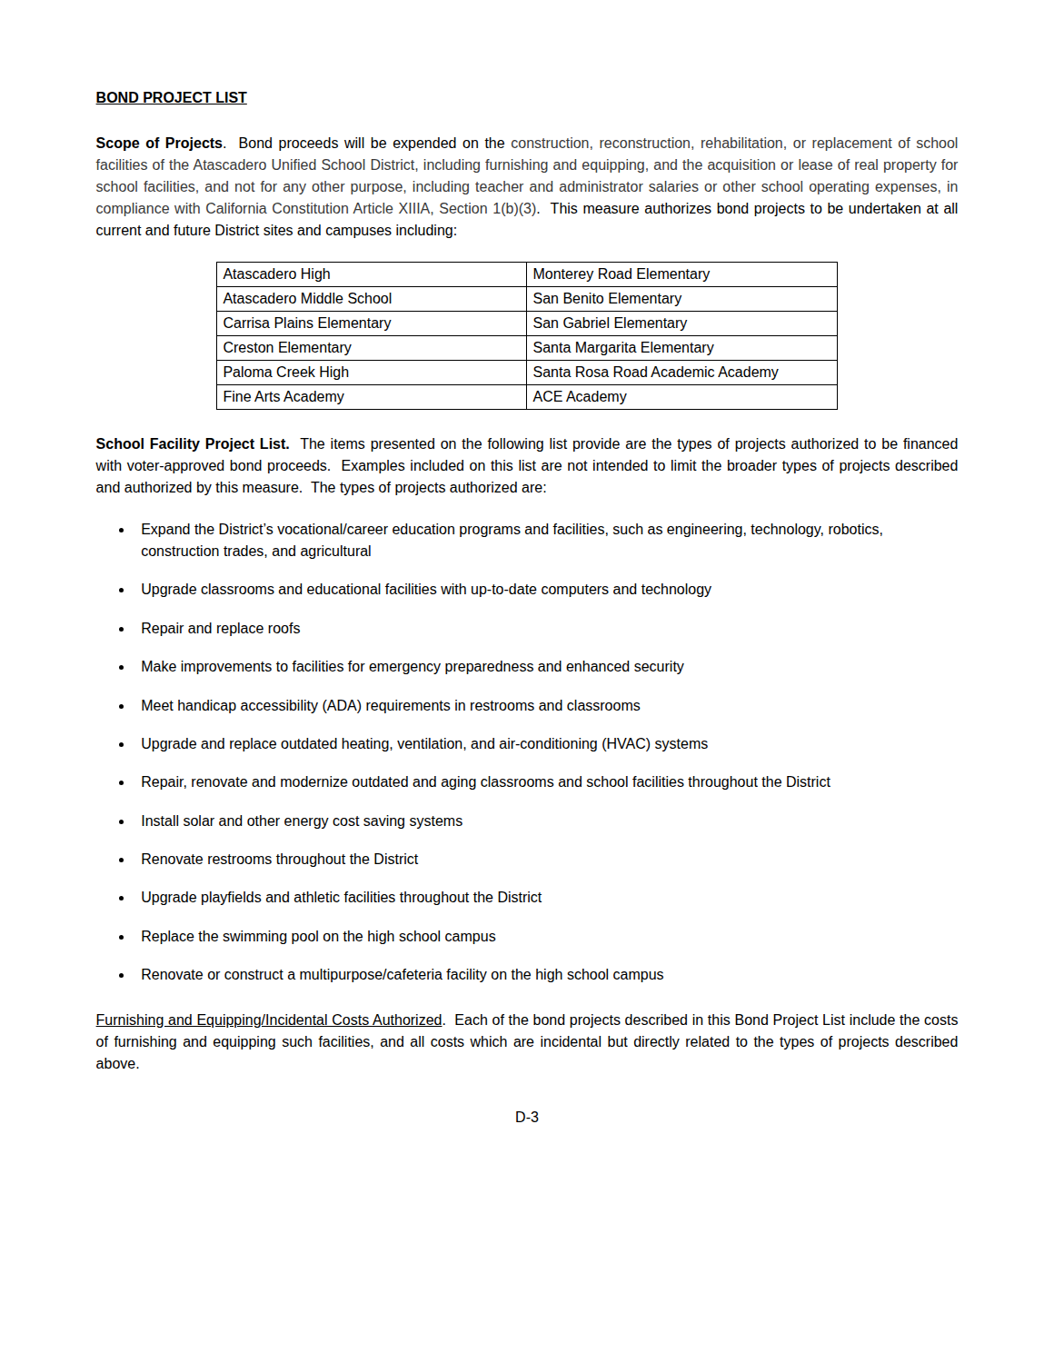BOND PROJECT LIST
Scope of Projects. Bond proceeds will be expended on the construction, reconstruction, rehabilitation, or replacement of school facilities of the Atascadero Unified School District, including furnishing and equipping, and the acquisition or lease of real property for school facilities, and not for any other purpose, including teacher and administrator salaries or other school operating expenses, in compliance with California Constitution Article XIIIA, Section 1(b)(3). This measure authorizes bond projects to be undertaken at all current and future District sites and campuses including:
| Atascadero High | Monterey Road Elementary |
| Atascadero Middle School | San Benito Elementary |
| Carrisa Plains Elementary | San Gabriel Elementary |
| Creston Elementary | Santa Margarita Elementary |
| Paloma Creek High | Santa Rosa Road Academic Academy |
| Fine Arts Academy | ACE Academy |
School Facility Project List. The items presented on the following list provide are the types of projects authorized to be financed with voter-approved bond proceeds. Examples included on this list are not intended to limit the broader types of projects described and authorized by this measure. The types of projects authorized are:
Expand the District’s vocational/career education programs and facilities, such as engineering, technology, robotics, construction trades, and agricultural
Upgrade classrooms and educational facilities with up-to-date computers and technology
Repair and replace roofs
Make improvements to facilities for emergency preparedness and enhanced security
Meet handicap accessibility (ADA) requirements in restrooms and classrooms
Upgrade and replace outdated heating, ventilation, and air-conditioning (HVAC) systems
Repair, renovate and modernize outdated and aging classrooms and school facilities throughout the District
Install solar and other energy cost saving systems
Renovate restrooms throughout the District
Upgrade playfields and athletic facilities throughout the District
Replace the swimming pool on the high school campus
Renovate or construct a multipurpose/cafeteria facility on the high school campus
Furnishing and Equipping/Incidental Costs Authorized. Each of the bond projects described in this Bond Project List include the costs of furnishing and equipping such facilities, and all costs which are incidental but directly related to the types of projects described above.
D-3